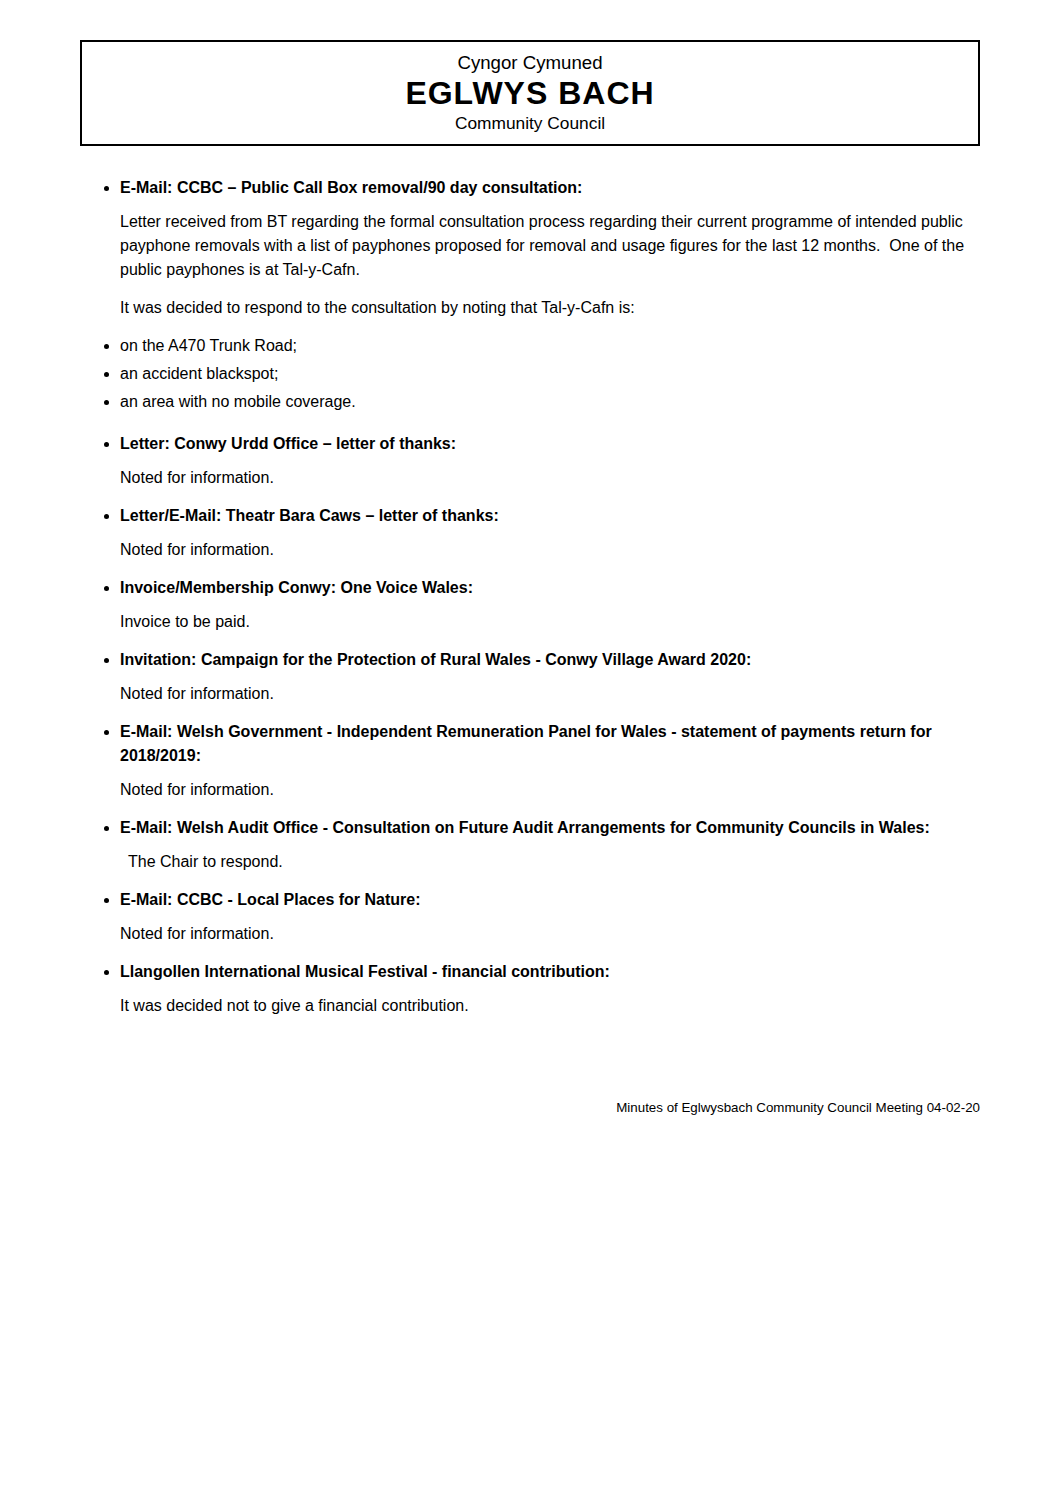Cyngor Cymuned
EGLWYS BACH
Community Council
E-Mail: CCBC – Public Call Box removal/90 day consultation:
Letter received from BT regarding the formal consultation process regarding their current programme of intended public payphone removals with a list of payphones proposed for removal and usage figures for the last 12 months. One of the public payphones is at Tal-y-Cafn.
It was decided to respond to the consultation by noting that Tal-y-Cafn is:
on the A470 Trunk Road;
an accident blackspot;
an area with no mobile coverage.
Letter: Conwy Urdd Office – letter of thanks:
Noted for information.
Letter/E-Mail: Theatr Bara Caws – letter of thanks:
Noted for information.
Invoice/Membership Conwy: One Voice Wales:
Invoice to be paid.
Invitation: Campaign for the Protection of Rural Wales - Conwy Village Award 2020:
Noted for information.
E-Mail: Welsh Government - Independent Remuneration Panel for Wales - statement of payments return for 2018/2019:
Noted for information.
E-Mail: Welsh Audit Office - Consultation on Future Audit Arrangements for Community Councils in Wales:
The Chair to respond.
E-Mail: CCBC - Local Places for Nature:
Noted for information.
Llangollen International Musical Festival - financial contribution:
It was decided not to give a financial contribution.
Minutes of Eglwysbach Community Council Meeting 04-02-20